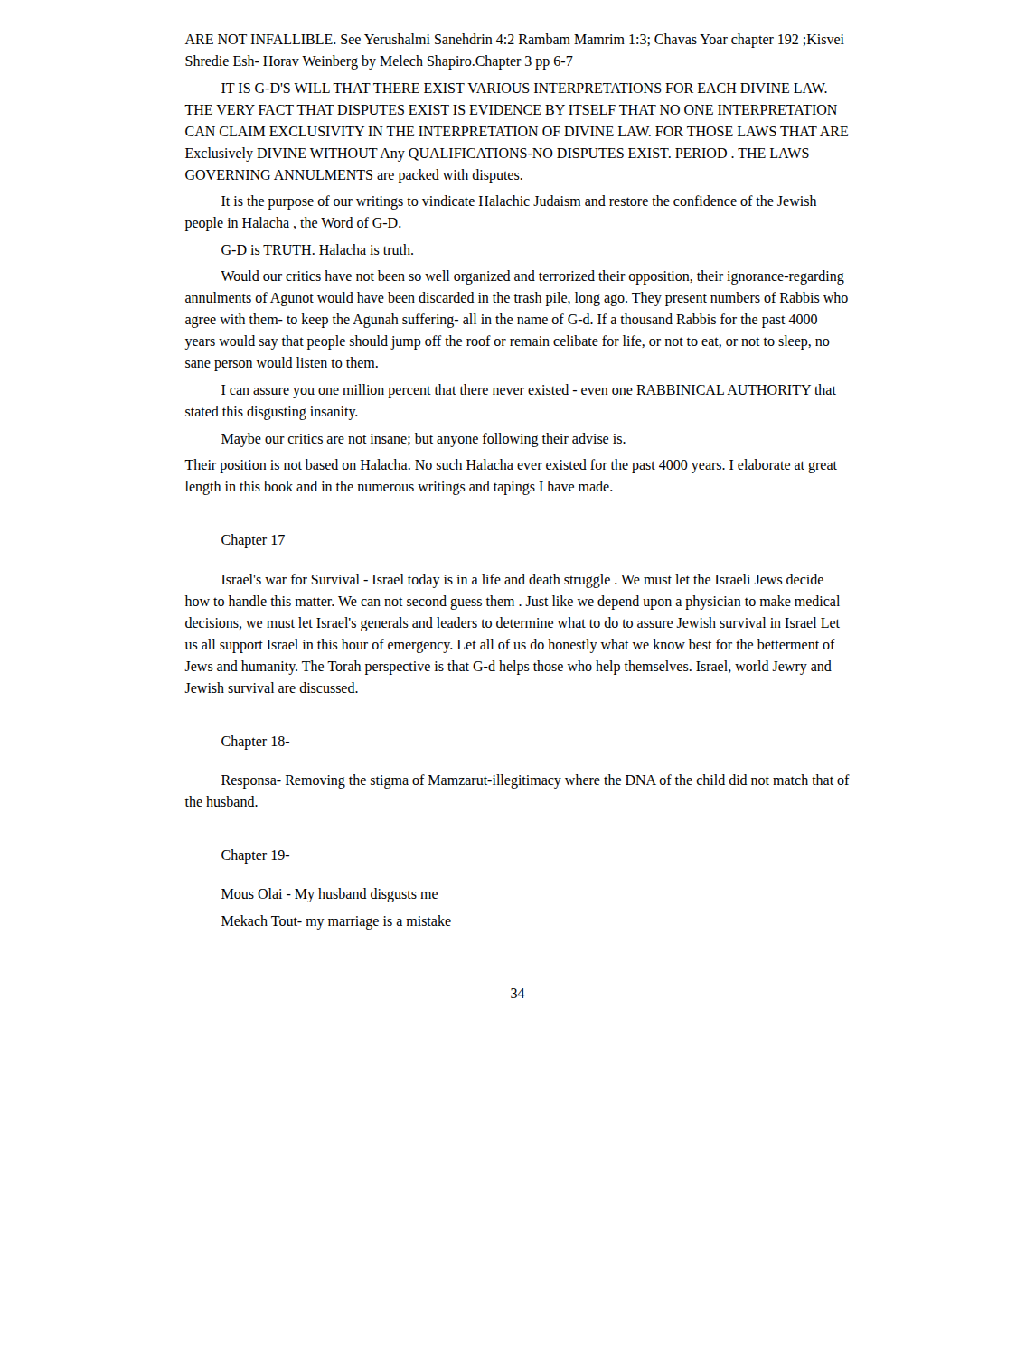ARE NOT INFALLIBLE. See Yerushalmi Sanehdrin 4:2 Rambam Mamrim 1:3; Chavas Yoar chapter 192 ;Kisvei Shredie Esh- Horav Weinberg by Melech Shapiro.Chapter 3 pp 6-7
IT IS G-D'S WILL THAT THERE EXIST VARIOUS INTERPRETATIONS FOR EACH DIVINE LAW. THE VERY FACT THAT DISPUTES EXIST IS EVIDENCE BY ITSELF THAT NO ONE INTERPRETATION CAN CLAIM EXCLUSIVITY IN THE INTERPRETATION OF DIVINE LAW. FOR THOSE LAWS THAT ARE Exclusively DIVINE WITHOUT Any QUALIFICATIONS-NO DISPUTES EXIST. PERIOD . THE LAWS GOVERNING ANNULMENTS are packed with disputes.
It is the purpose of our writings to vindicate Halachic Judaism and restore the confidence of the Jewish people in Halacha , the Word of G-D.
G-D is TRUTH. Halacha is truth.
Would our critics have not been so well organized and terrorized their opposition, their ignorance-regarding annulments of Agunot would have been discarded in the trash pile, long ago. They present numbers of Rabbis who agree with them- to keep the Agunah suffering- all in the name of G-d. If a thousand Rabbis for the past 4000 years would say that people should jump off the roof or remain celibate for life, or not to eat, or not to sleep, no sane person would listen to them.
I can assure you one million percent that there never existed - even one RABBINICAL AUTHORITY that stated this disgusting insanity.
Maybe our critics are not insane; but anyone following their advise is.
Their position is not based on Halacha. No such Halacha ever existed for the past 4000 years. I elaborate at great length in this book and in the numerous writings and tapings I have made.
Chapter 17
Israel's war for Survival - Israel today is in a life and death struggle . We must let the Israeli Jews decide how to handle this matter. We can not second guess them . Just like we depend upon a physician to make medical decisions, we must let Israel's generals and leaders to determine what to do to assure Jewish survival in Israel Let us all support Israel in this hour of emergency. Let all of us do honestly what we know best for the betterment of Jews and humanity. The Torah perspective is that G-d helps those who help themselves. Israel, world Jewry and Jewish survival are discussed.
Chapter 18-
Responsa- Removing the stigma of Mamzarut-illegitimacy where the DNA of the child did not match that of the husband.
Chapter 19-
Mous Olai - My husband disgusts me
Mekach Tout- my marriage is a mistake
34